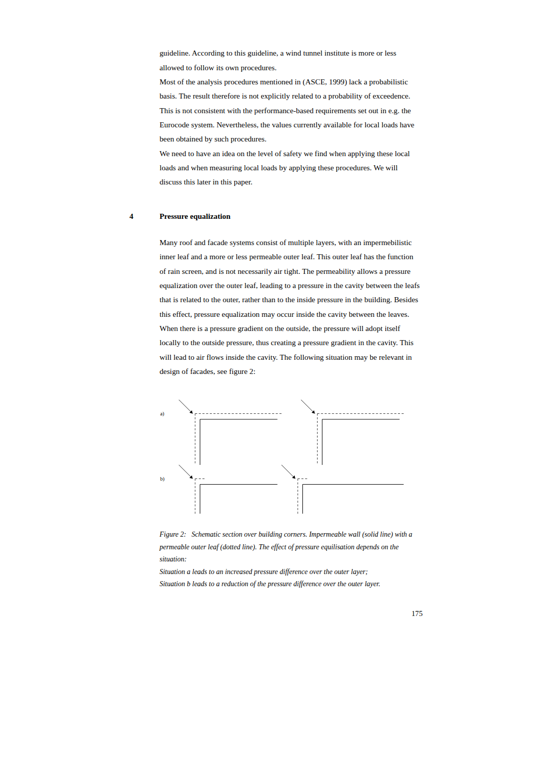guideline. According to this guideline, a wind tunnel institute is more or less allowed to follow its own procedures.
Most of the analysis procedures mentioned in (ASCE, 1999) lack a probabilistic basis. The result therefore is not explicitly related to a probability of exceedence. This is not consistent with the performance-based requirements set out in e.g. the Eurocode system. Nevertheless, the values currently available for local loads have been obtained by such procedures.
We need to have an idea on the level of safety we find when applying these local loads and when measuring local loads by applying these procedures. We will discuss this later in this paper.
4 Pressure equalization
Many roof and facade systems consist of multiple layers, with an impermebilistic inner leaf and a more or less permeable outer leaf. This outer leaf has the function of rain screen, and is not necessarily air tight. The permeability allows a pressure equalization over the outer leaf, leading to a pressure in the cavity between the leafs that is related to the outer, rather than to the inside pressure in the building. Besides this effect, pressure equalization may occur inside the cavity between the leaves. When there is a pressure gradient on the outside, the pressure will adopt itself locally to the outside pressure, thus creating a pressure gradient in the cavity. This will lead to air flows inside the cavity. The following situation may be relevant in design of facades, see figure 2:
a) b)
Figure 2: Schematic section over building corners. Impermeable wall (solid line) with a permeable outer leaf (dotted line). The effect of pressure equilisation depends on the situation:
Situation a leads to an increased pressure difference over the outer layer;
Situation b leads to a reduction of the pressure difference over the outer layer.
175